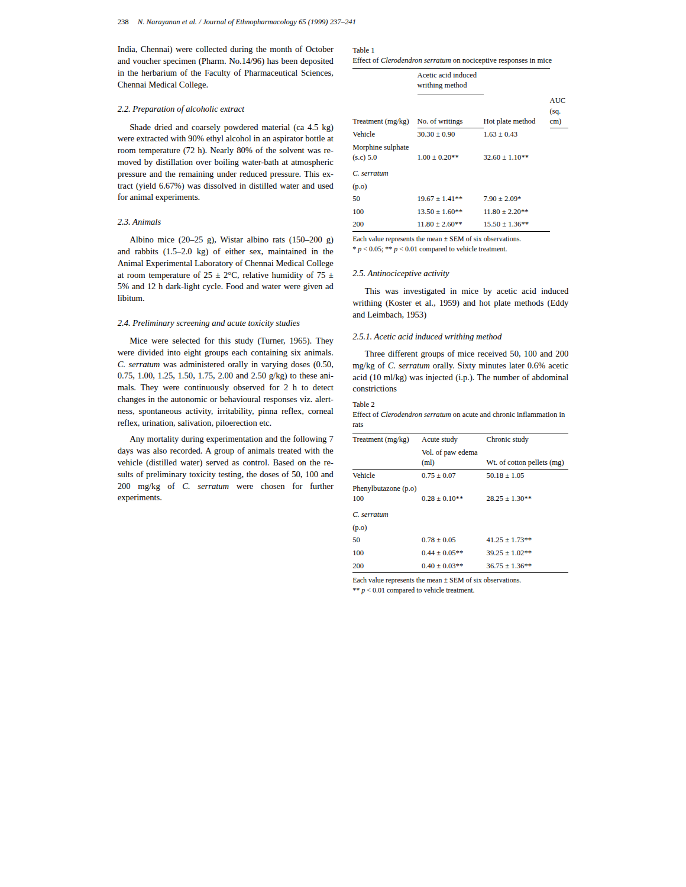238 N. Narayanan et al. / Journal of Ethnopharmacology 65 (1999) 237–241
India, Chennai) were collected during the month of October and voucher specimen (Pharm. No.14/96) has been deposited in the herbarium of the Faculty of Pharmaceutical Sciences, Chennai Medical College.
2.2. Preparation of alcoholic extract
Shade dried and coarsely powdered material (ca 4.5 kg) were extracted with 90% ethyl alcohol in an aspirator bottle at room temperature (72 h). Nearly 80% of the solvent was removed by distillation over boiling water-bath at atmospheric pressure and the remaining under reduced pressure. This extract (yield 6.67%) was dissolved in distilled water and used for animal experiments.
2.3. Animals
Albino mice (20–25 g), Wistar albino rats (150–200 g) and rabbits (1.5–2.0 kg) of either sex, maintained in the Animal Experimental Laboratory of Chennai Medical College at room temperature of 25 ± 2°C, relative humidity of 75 ± 5% and 12 h dark-light cycle. Food and water were given ad libitum.
2.4. Preliminary screening and acute toxicity studies
Mice were selected for this study (Turner, 1965). They were divided into eight groups each containing six animals. C. serratum was administered orally in varying doses (0.50, 0.75, 1.00, 1.25, 1.50, 1.75, 2.00 and 2.50 g/kg) to these animals. They were continuously observed for 2 h to detect changes in the autonomic or behavioural responses viz. alertness, spontaneous activity, irritability, pinna reflex, corneal reflex, urination, salivation, piloerection etc.
Any mortality during experimentation and the following 7 days was also recorded. A group of animals treated with the vehicle (distilled water) served as control. Based on the results of preliminary toxicity testing, the doses of 50, 100 and 200 mg/kg of C. serratum were chosen for further experiments.
Table 1 Effect of Clerodendron serratum on nociceptive responses in mice
| Treatment (mg/kg) | Acetic acid induced writhing method | Hot plate method |
| --- | --- | --- |
| No. of writings | AUC (sq. cm) |
| Vehicle | 30.30 ± 0.90 | 1.63 ± 0.43 |
| Morphine sulphate (s.c) 5.0 | 1.00 ± 0.20** | 32.60 ± 1.10** |
| C. serratum | | |
| (p.o) | | |
| 50 | 19.67 ± 1.41** | 7.90 ± 2.09* |
| 100 | 13.50 ± 1.60** | 11.80 ± 2.20** |
| 200 | 11.80 ± 2.60** | 15.50 ± 1.36** |
Each value represents the mean ± SEM of six observations.
* p < 0.05; ** p < 0.01 compared to vehicle treatment.
2.5. Antinociceptive activity
This was investigated in mice by acetic acid induced writhing (Koster et al., 1959) and hot plate methods (Eddy and Leimbach, 1953)
2.5.1. Acetic acid induced writhing method
Three different groups of mice received 50, 100 and 200 mg/kg of C. serratum orally. Sixty minutes later 0.6% acetic acid (10 ml/kg) was injected (i.p.). The number of abdominal constrictions
Table 2 Effect of Clerodendron serratum on acute and chronic inflammation in rats
| Treatment (mg/kg) | Acute study | Chronic study |
| --- | --- | --- |
| | Vol. of paw edema (ml) | Wt. of cotton pellets (mg) |
| Vehicle | 0.75 ± 0.07 | 50.18 ± 1.05 |
| Phenylbutazone (p.o) 100 | 0.28 ± 0.10** | 28.25 ± 1.30** |
| C. serratum | | |
| (p.o) | | |
| 50 | 0.78 ± 0.05 | 41.25 ± 1.73** |
| 100 | 0.44 ± 0.05** | 39.25 ± 1.02** |
| 200 | 0.40 ± 0.03** | 36.75 ± 1.36** |
Each value represents the mean ± SEM of six observations.
** p < 0.01 compared to vehicle treatment.